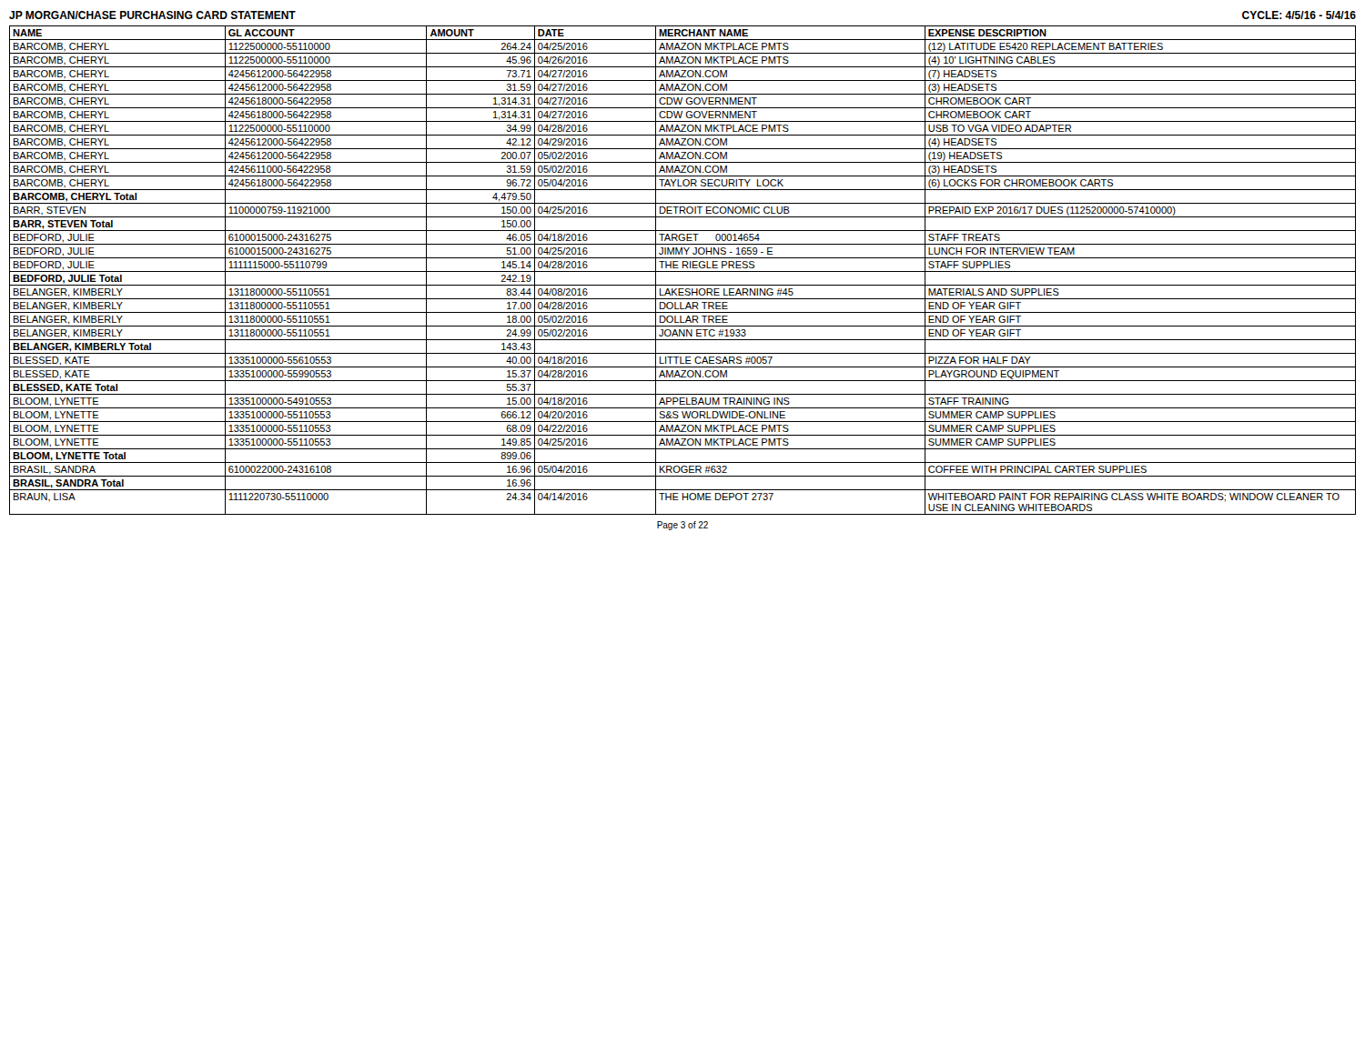JP MORGAN/CHASE PURCHASING CARD STATEMENT CYCLE: 4/5/16 - 5/4/16
| NAME | GL ACCOUNT | AMOUNT | DATE | MERCHANT NAME | EXPENSE DESCRIPTION |
| --- | --- | --- | --- | --- | --- |
| BARCOMB, CHERYL | 1122500000-55110000 | 264.24 | 04/25/2016 | AMAZON MKTPLACE PMTS | (12) LATITUDE E5420 REPLACEMENT BATTERIES |
| BARCOMB, CHERYL | 1122500000-55110000 | 45.96 | 04/26/2016 | AMAZON MKTPLACE PMTS | (4) 10' LIGHTNING CABLES |
| BARCOMB, CHERYL | 4245612000-56422958 | 73.71 | 04/27/2016 | AMAZON.COM | (7) HEADSETS |
| BARCOMB, CHERYL | 4245612000-56422958 | 31.59 | 04/27/2016 | AMAZON.COM | (3) HEADSETS |
| BARCOMB, CHERYL | 4245618000-56422958 | 1,314.31 | 04/27/2016 | CDW GOVERNMENT | CHROMEBOOK CART |
| BARCOMB, CHERYL | 4245618000-56422958 | 1,314.31 | 04/27/2016 | CDW GOVERNMENT | CHROMEBOOK CART |
| BARCOMB, CHERYL | 1122500000-55110000 | 34.99 | 04/28/2016 | AMAZON MKTPLACE PMTS | USB TO VGA VIDEO ADAPTER |
| BARCOMB, CHERYL | 4245612000-56422958 | 42.12 | 04/29/2016 | AMAZON.COM | (4) HEADSETS |
| BARCOMB, CHERYL | 4245612000-56422958 | 200.07 | 05/02/2016 | AMAZON.COM | (19) HEADSETS |
| BARCOMB, CHERYL | 4245611000-56422958 | 31.59 | 05/02/2016 | AMAZON.COM | (3) HEADSETS |
| BARCOMB, CHERYL | 4245618000-56422958 | 96.72 | 05/04/2016 | TAYLOR SECURITY LOCK | (6) LOCKS FOR CHROMEBOOK CARTS |
| BARCOMB, CHERYL Total | | 4,479.50 | | | |
| BARR, STEVEN | 1100000759-11921000 | 150.00 | 04/25/2016 | DETROIT ECONOMIC CLUB | PREPAID EXP 2016/17 DUES (1125200000-57410000) |
| BARR, STEVEN Total | | 150.00 | | | |
| BEDFORD, JULIE | 6100015000-24316275 | 46.05 | 04/18/2016 | TARGET 00014654 | STAFF TREATS |
| BEDFORD, JULIE | 6100015000-24316275 | 51.00 | 04/25/2016 | JIMMY JOHNS - 1659 - E | LUNCH FOR INTERVIEW TEAM |
| BEDFORD, JULIE | 1111115000-55110799 | 145.14 | 04/28/2016 | THE RIEGLE PRESS | STAFF SUPPLIES |
| BEDFORD, JULIE Total | | 242.19 | | | |
| BELANGER, KIMBERLY | 1311800000-55110551 | 83.44 | 04/08/2016 | LAKESHORE LEARNING #45 | MATERIALS AND SUPPLIES |
| BELANGER, KIMBERLY | 1311800000-55110551 | 17.00 | 04/28/2016 | DOLLAR TREE | END OF YEAR GIFT |
| BELANGER, KIMBERLY | 1311800000-55110551 | 18.00 | 05/02/2016 | DOLLAR TREE | END OF YEAR GIFT |
| BELANGER, KIMBERLY | 1311800000-55110551 | 24.99 | 05/02/2016 | JOANN ETC #1933 | END OF YEAR GIFT |
| BELANGER, KIMBERLY Total | | 143.43 | | | |
| BLESSED, KATE | 1335100000-55610553 | 40.00 | 04/18/2016 | LITTLE CAESARS #0057 | PIZZA FOR HALF DAY |
| BLESSED, KATE | 1335100000-55990553 | 15.37 | 04/28/2016 | AMAZON.COM | PLAYGROUND EQUIPMENT |
| BLESSED, KATE Total | | 55.37 | | | |
| BLOOM, LYNETTE | 1335100000-54910553 | 15.00 | 04/18/2016 | APPELBAUM TRAINING INS | STAFF TRAINING |
| BLOOM, LYNETTE | 1335100000-55110553 | 666.12 | 04/20/2016 | S&S WORLDWIDE-ONLINE | SUMMER CAMP SUPPLIES |
| BLOOM, LYNETTE | 1335100000-55110553 | 68.09 | 04/22/2016 | AMAZON MKTPLACE PMTS | SUMMER CAMP SUPPLIES |
| BLOOM, LYNETTE | 1335100000-55110553 | 149.85 | 04/25/2016 | AMAZON MKTPLACE PMTS | SUMMER CAMP SUPPLIES |
| BLOOM, LYNETTE Total | | 899.06 | | | |
| BRASIL, SANDRA | 6100022000-24316108 | 16.96 | 05/04/2016 | KROGER #632 | COFFEE WITH PRINCIPAL CARTER SUPPLIES |
| BRASIL, SANDRA Total | | 16.96 | | | |
| BRAUN, LISA | 1111220730-55110000 | 24.34 | 04/14/2016 | THE HOME DEPOT 2737 | WHITEBOARD PAINT FOR REPAIRING CLASS WHITE BOARDS; WINDOW CLEANER TO USE IN CLEANING WHITEBOARDS |
Page 3 of 22